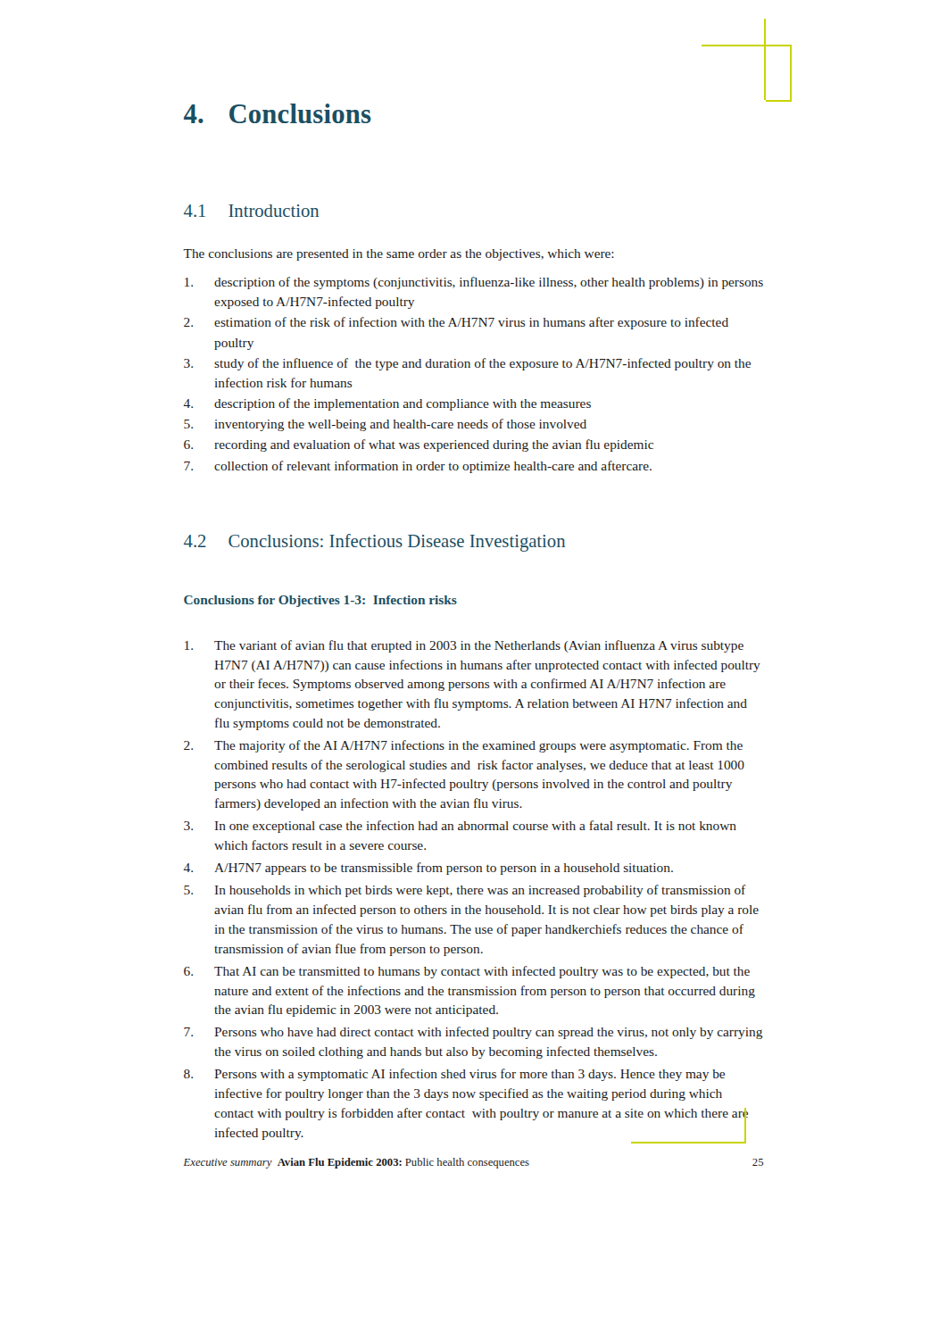4. Conclusions
4.1 Introduction
The conclusions are presented in the same order as the objectives, which were:
description of the symptoms (conjunctivitis, influenza-like illness, other health problems) in persons exposed to A/H7N7-infected poultry
estimation of the risk of infection with the A/H7N7 virus in humans after exposure to infected poultry
study of the influence of the type and duration of the exposure to A/H7N7-infected poultry on the infection risk for humans
description of the implementation and compliance with the measures
inventorying the well-being and health-care needs of those involved
recording and evaluation of what was experienced during the avian flu epidemic
collection of relevant information in order to optimize health-care and aftercare.
4.2 Conclusions: Infectious Disease Investigation
Conclusions for Objectives 1-3: Infection risks
The variant of avian flu that erupted in 2003 in the Netherlands (Avian influenza A virus subtype H7N7 (AI A/H7N7)) can cause infections in humans after unprotected contact with infected poultry or their feces. Symptoms observed among persons with a confirmed AI A/H7N7 infection are conjunctivitis, sometimes together with flu symptoms. A relation between AI H7N7 infection and flu symptoms could not be demonstrated.
The majority of the AI A/H7N7 infections in the examined groups were asymptomatic. From the combined results of the serological studies and risk factor analyses, we deduce that at least 1000 persons who had contact with H7-infected poultry (persons involved in the control and poultry farmers) developed an infection with the avian flu virus.
In one exceptional case the infection had an abnormal course with a fatal result. It is not known which factors result in a severe course.
A/H7N7 appears to be transmissible from person to person in a household situation.
In households in which pet birds were kept, there was an increased probability of transmission of avian flu from an infected person to others in the household. It is not clear how pet birds play a role in the transmission of the virus to humans. The use of paper handkerchiefs reduces the chance of transmission of avian flue from person to person.
That AI can be transmitted to humans by contact with infected poultry was to be expected, but the nature and extent of the infections and the transmission from person to person that occurred during the avian flu epidemic in 2003 were not anticipated.
Persons who have had direct contact with infected poultry can spread the virus, not only by carrying the virus on soiled clothing and hands but also by becoming infected themselves.
Persons with a symptomatic AI infection shed virus for more than 3 days. Hence they may be infective for poultry longer than the 3 days now specified as the waiting period during which contact with poultry is forbidden after contact with poultry or manure at a site on which there are infected poultry.
Executive summary Avian Flu Epidemic 2003: Public health consequences
25